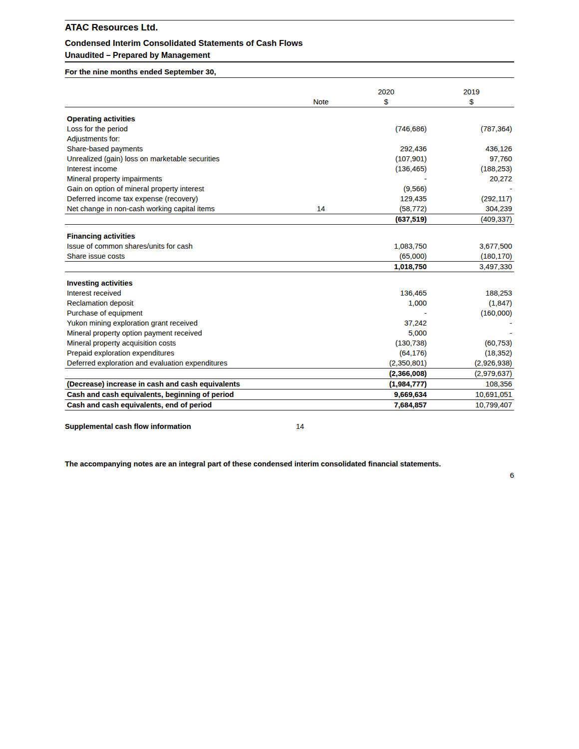ATAC Resources Ltd.
Condensed Interim Consolidated Statements of Cash Flows
Unaudited – Prepared by Management
For the nine months ended September 30,
| | | 2020 | 2019 |
| --- | --- | --- | --- |
| | Note | $ | $ |
| Operating activities | | | |
| Loss for the period | | (746,686) | (787,364) |
| Adjustments for: | | | |
| Share-based payments | | 292,436 | 436,126 |
| Unrealized (gain) loss on marketable securities | | (107,901) | 97,760 |
| Interest income | | (136,465) | (188,253) |
| Mineral property impairments | | - | 20,272 |
| Gain on option of mineral property interest | | (9,566) | - |
| Deferred income tax expense (recovery) | | 129,435 | (292,117) |
| Net change in non-cash working capital items | 14 | (58,772) | 304,239 |
| | | (637,519) | (409,337) |
| Financing activities | | | |
| Issue of common shares/units for cash | | 1,083,750 | 3,677,500 |
| Share issue costs | | (65,000) | (180,170) |
| | | 1,018,750 | 3,497,330 |
| Investing activities | | | |
| Interest received | | 136,465 | 188,253 |
| Reclamation deposit | | 1,000 | (1,847) |
| Purchase of equipment | | - | (160,000) |
| Yukon mining exploration grant received | | 37,242 | - |
| Mineral property option payment received | | 5,000 | - |
| Mineral property acquisition costs | | (130,738) | (60,753) |
| Prepaid exploration expenditures | | (64,176) | (18,352) |
| Deferred exploration and evaluation expenditures | | (2,350,801) | (2,926,938) |
| | | (2,366,008) | (2,979,637) |
| (Decrease) increase in cash and cash equivalents | | (1,984,777) | 108,356 |
| Cash and cash equivalents, beginning of period | | 9,669,634 | 10,691,051 |
| Cash and cash equivalents, end of period | | 7,684,857 | 10,799,407 |
Supplemental cash flow information 14
The accompanying notes are an integral part of these condensed interim consolidated financial statements.
6